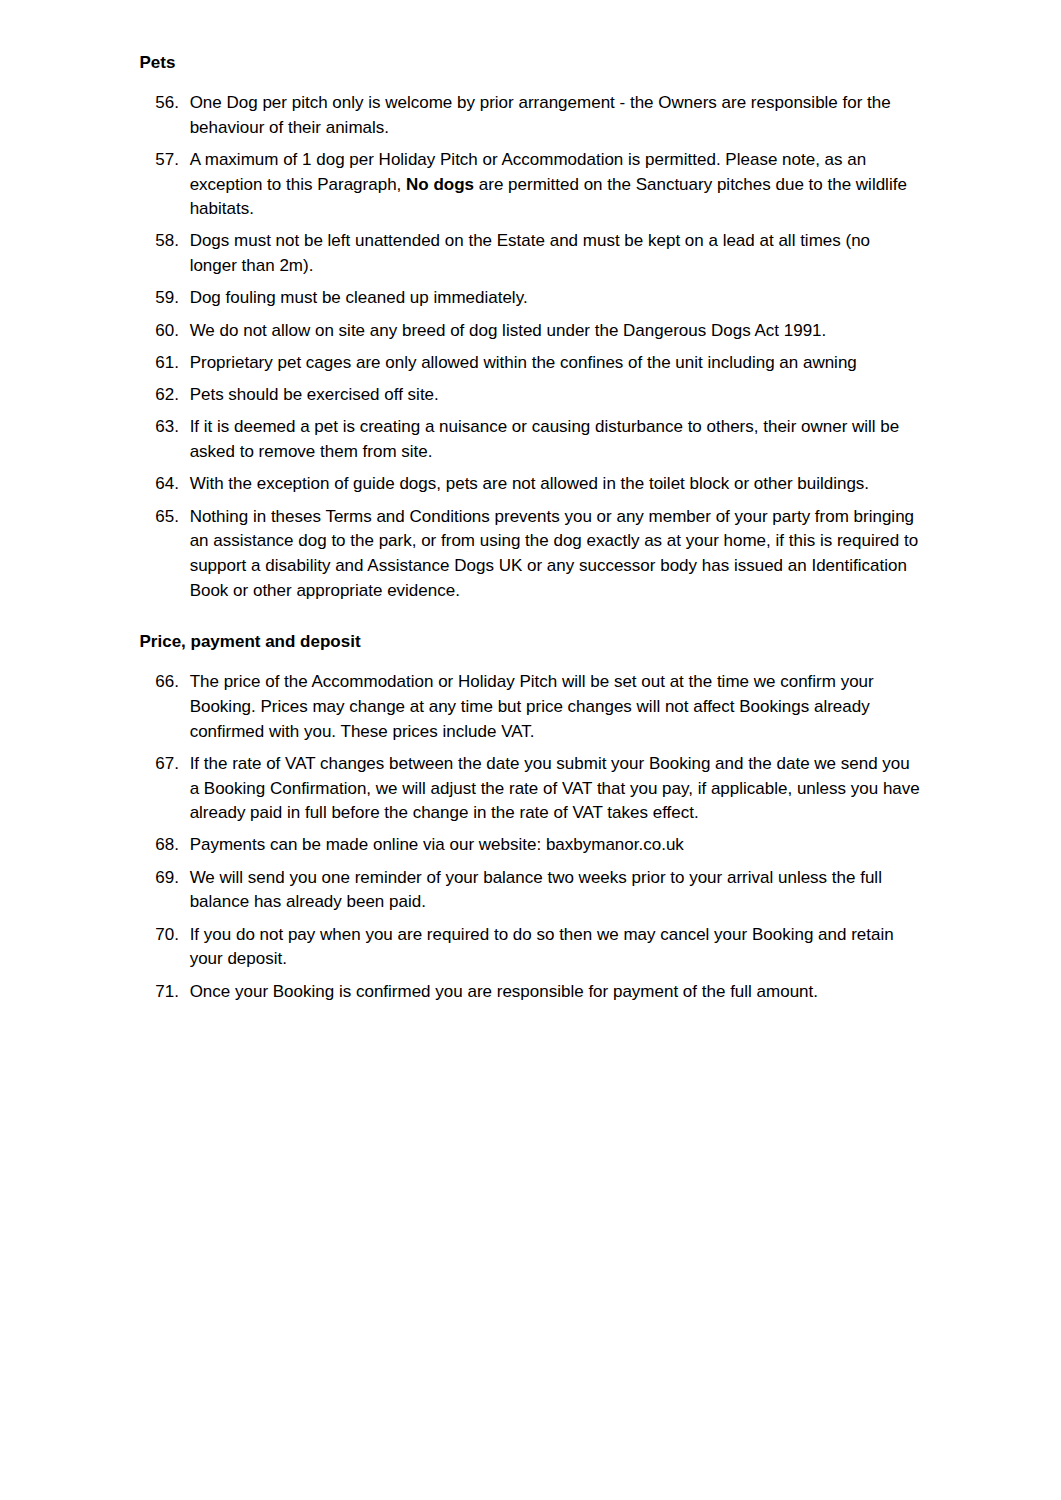Pets
One Dog per pitch only is welcome by prior arrangement - the Owners are responsible for the behaviour of their animals.
A maximum of 1 dog per Holiday Pitch or Accommodation is permitted. Please note, as an exception to this Paragraph, No dogs are permitted on the Sanctuary pitches due to the wildlife habitats.
Dogs must not be left unattended on the Estate and must be kept on a lead at all times (no longer than 2m).
Dog fouling must be cleaned up immediately.
We do not allow on site any breed of dog listed under the Dangerous Dogs Act 1991.
Proprietary pet cages are only allowed within the confines of the unit including an awning
Pets should be exercised off site.
If it is deemed a pet is creating a nuisance or causing disturbance to others, their owner will be asked to remove them from site.
With the exception of guide dogs, pets are not allowed in the toilet block or other buildings.
Nothing in theses Terms and Conditions prevents you or any member of your party from bringing an assistance dog to the park, or from using the dog exactly as at your home, if this is required to support a disability and Assistance Dogs UK or any successor body has issued an Identification Book or other appropriate evidence.
Price, payment and deposit
The price of the Accommodation or Holiday Pitch will be set out at the time we confirm your Booking. Prices may change at any time but price changes will not affect Bookings already confirmed with you. These prices include VAT.
If the rate of VAT changes between the date you submit your Booking and the date we send you a Booking Confirmation, we will adjust the rate of VAT that you pay, if applicable, unless you have already paid in full before the change in the rate of VAT takes effect.
Payments can be made online via our website: baxbymanor.co.uk
We will send you one reminder of your balance two weeks prior to your arrival unless the full balance has already been paid.
If you do not pay when you are required to do so then we may cancel your Booking and retain your deposit.
Once your Booking is confirmed you are responsible for payment of the full amount.